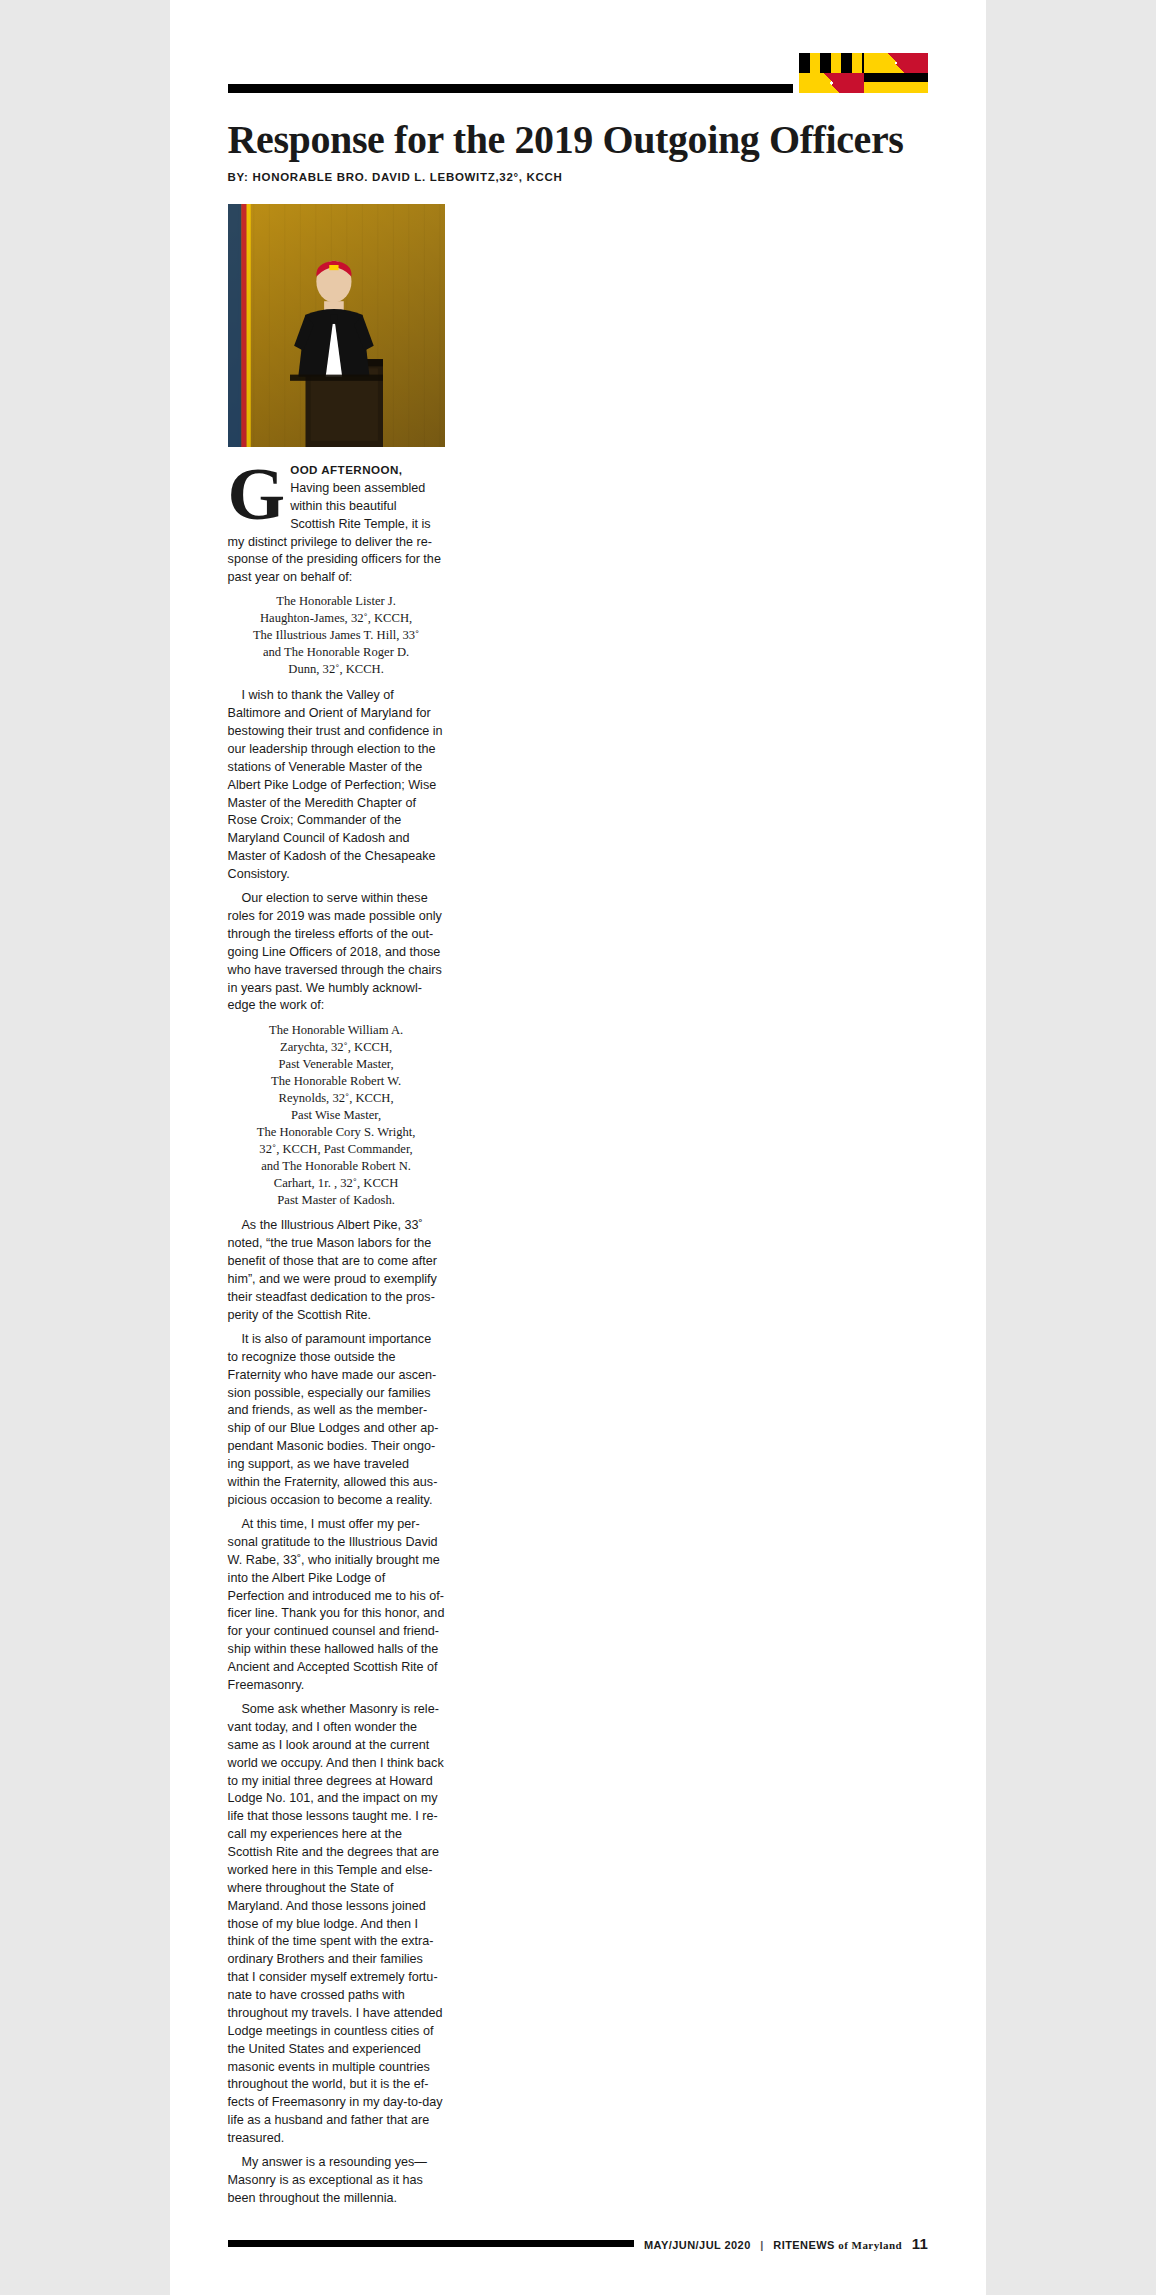Response for the 2019 Outgoing Officers
By: Honorable Bro. David L. Lebowitz,32°, KCCH
Good afternoon, Having been assembled within this beautiful Scottish Rite Temple, it is my distinct privilege to deliver the response of the presiding officers for the past year on behalf of:
The Honorable Lister J.
Haughton-James, 32˚, KCCH,
The Illustrious James T. Hill, 33˚
and The Honorable Roger D.
Dunn, 32˚, KCCH.
I wish to thank the Valley of Baltimore and Orient of Maryland for bestowing their trust and confidence in our leadership through election to the stations of Venerable Master of the Albert Pike Lodge of Perfection; Wise Master of the Meredith Chapter of Rose Croix; Commander of the Maryland Council of Kadosh and Master of Kadosh of the Chesapeake Consistory.
Our election to serve within these roles for 2019 was made possible only through the tireless efforts of the outgoing Line Officers of 2018, and those who have traversed through the chairs in years past. We humbly acknowledge the work of:
The Honorable William A.
Zarychta, 32˚, KCCH,
Past Venerable Master,
The Honorable Robert W.
Reynolds, 32˚, KCCH,
Past Wise Master,
The Honorable Cory S. Wright,
32˚, KCCH, Past Commander,
and The Honorable Robert N.
Carhart, 1r. , 32˚, KCCH
Past Master of Kadosh.
As the Illustrious Albert Pike, 33˚ noted, “the true Mason labors for the benefit of those that are to come after him”, and we were proud to exemplify their steadfast dedication to the prosperity of the Scottish Rite.
It is also of paramount importance to recognize those outside the Fraternity who have made our ascension possible, especially our families and friends, as well as the membership of our Blue Lodges and other appendant Masonic bodies. Their ongoing support, as we have traveled within the Fraternity, allowed this auspicious occasion to become a reality.
At this time, I must offer my personal gratitude to the Illustrious David W. Rabe, 33˚, who initially brought me into the Albert Pike Lodge of Perfection and introduced me to his officer line. Thank you for this honor, and for your continued counsel and friendship within these hallowed halls of the Ancient and Accepted Scottish Rite of Freemasonry.
Some ask whether Masonry is relevant today, and I often wonder the same as I look around at the current world we occupy. And then I think back to my initial three degrees at Howard Lodge No. 101, and the impact on my life that those lessons taught me. I recall my experiences here at the Scottish Rite and the degrees that are worked here in this Temple and elsewhere throughout the State of Maryland. And those lessons joined those of my blue lodge. And then I think of the time spent with the extraordinary Brothers and their families that I consider myself extremely fortunate to have crossed paths with throughout my travels. I have attended Lodge meetings in countless cities of the United States and experienced masonic events in multiple countries throughout the world, but it is the effects of Freemasonry in my day-to-day life as a husband and father that are treasured.
My answer is a resounding yes—Masonry is as exceptional as it has been throughout the millennia.
MAY/JUN/JUL 2020 | RITENEWS of Maryland 11